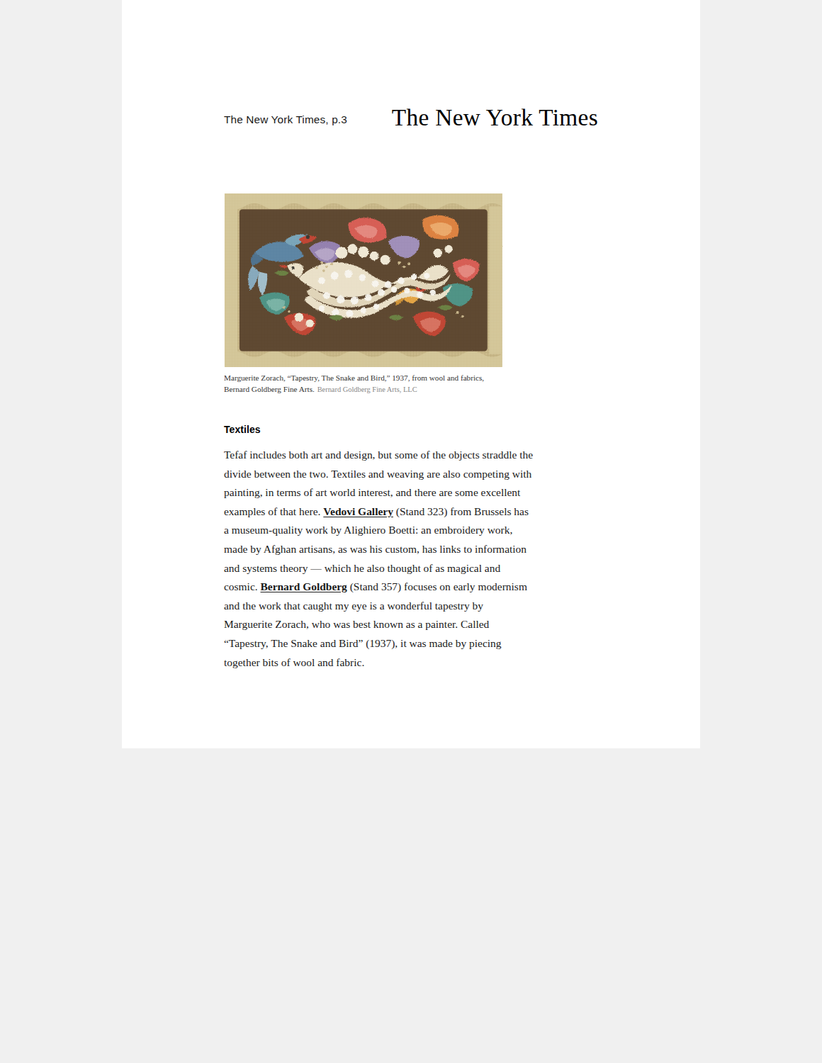The New York Times, p.3
The New York Times
Marguerite Zorach, “Tapestry, The Snake and Bird,” 1937, from wool and fabrics, Bernard Goldberg Fine Arts.Bernard Goldberg Fine Arts, LLC
Textiles
Tefaf includes both art and design, but some of the objects straddle the divide between the two. Textiles and weaving are also competing with painting, in terms of art world interest, and there are some excellent examples of that here. Vedovi Gallery (Stand 323) from Brussels has a museum-quality work by Alighiero Boetti: an embroidery work, made by Afghan artisans, as was his custom, has links to information and systems theory — which he also thought of as magical and cosmic. Bernard Goldberg (Stand 357) focuses on early modernism and the work that caught my eye is a wonderful tapestry by Marguerite Zorach, who was best known as a painter. Called “Tapestry, The Snake and Bird” (1937), it was made by piecing together bits of wool and fabric.